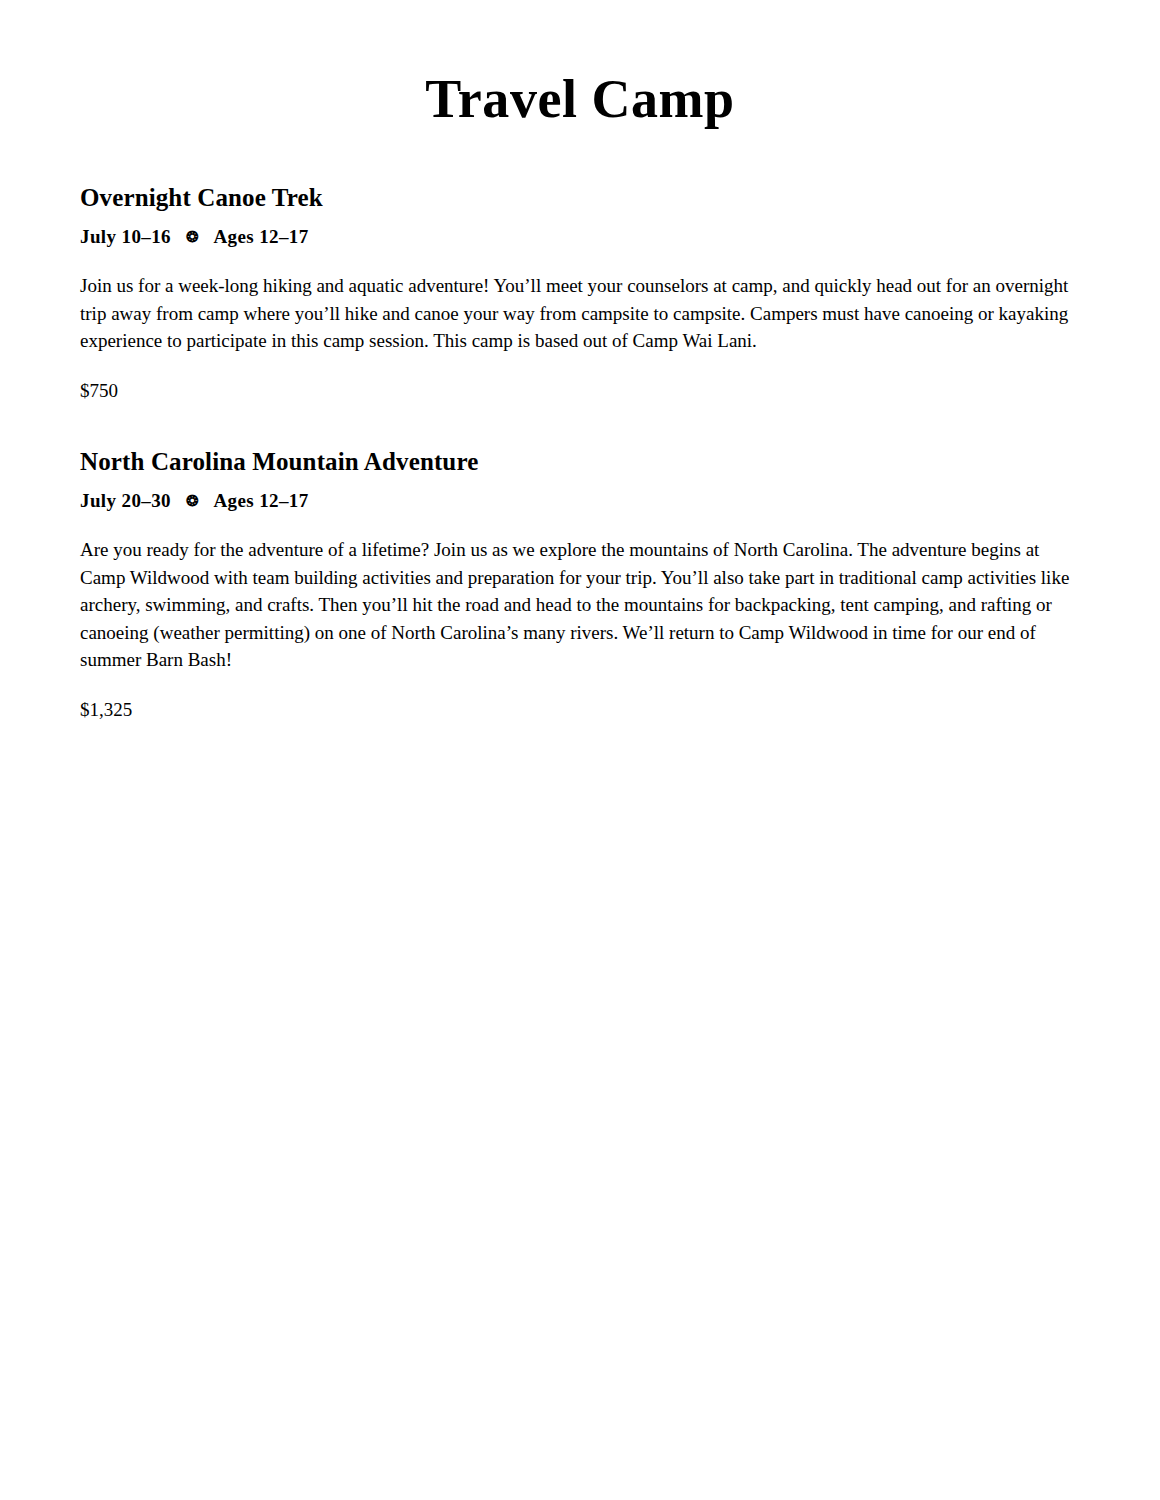Travel Camp
Overnight Canoe Trek
July 10–16 ❂ Ages 12–17
Join us for a week-long hiking and aquatic adventure! You’ll meet your counselors at camp, and quickly head out for an overnight trip away from camp where you’ll hike and canoe your way from campsite to campsite. Campers must have canoeing or kayaking experience to participate in this camp session. This camp is based out of Camp Wai Lani.
$750
North Carolina Mountain Adventure
July 20–30 ❂ Ages 12–17
Are you ready for the adventure of a lifetime? Join us as we explore the mountains of North Carolina. The adventure begins at Camp Wildwood with team building activities and preparation for your trip. You’ll also take part in traditional camp activities like archery, swimming, and crafts. Then you’ll hit the road and head to the mountains for backpacking, tent camping, and rafting or canoeing (weather permitting) on one of North Carolina’s many rivers. We’ll return to Camp Wildwood in time for our end of summer Barn Bash!
$1,325